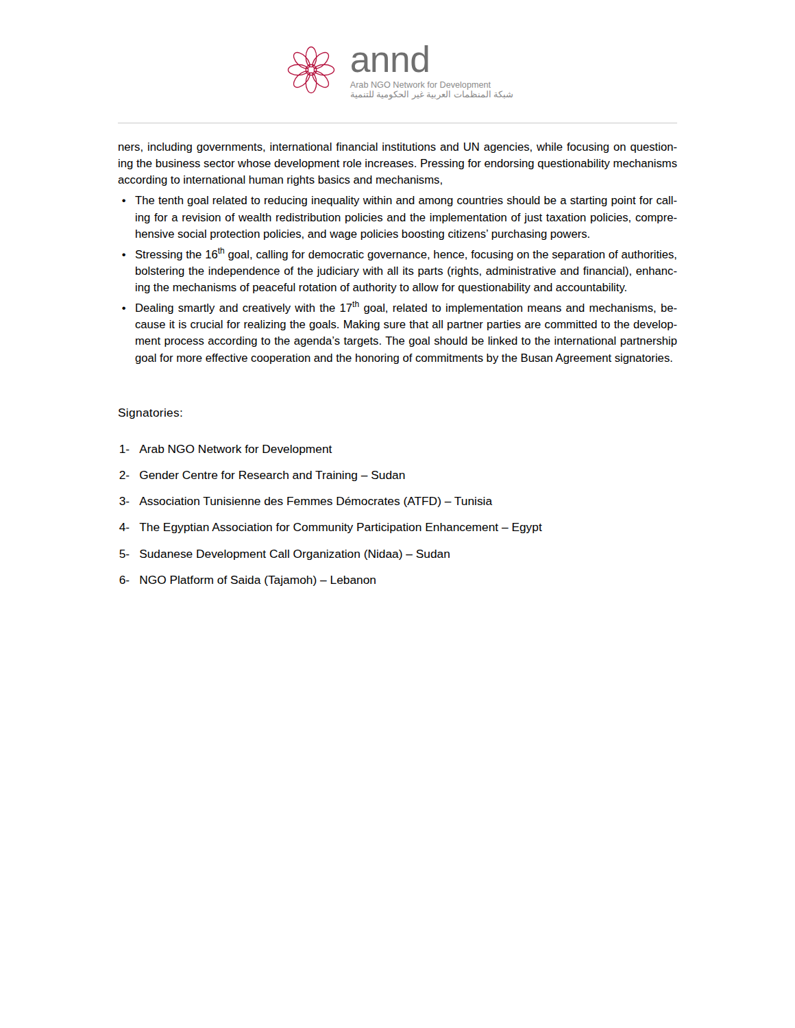annd Arab NGO Network for Development شبكة المنظمات العربية غير الحكومية للتنمية
ners, including governments, international financial institutions and UN agencies, while focusing on questioning the business sector whose development role increases. Pressing for endorsing questionability mechanisms according to international human rights basics and mechanisms,
The tenth goal related to reducing inequality within and among countries should be a starting point for calling for a revision of wealth redistribution policies and the implementation of just taxation policies, comprehensive social protection policies, and wage policies boosting citizens’ purchasing powers.
Stressing the 16th goal, calling for democratic governance, hence, focusing on the separation of authorities, bolstering the independence of the judiciary with all its parts (rights, administrative and financial), enhancing the mechanisms of peaceful rotation of authority to allow for questionability and accountability.
Dealing smartly and creatively with the 17th goal, related to implementation means and mechanisms, because it is crucial for realizing the goals. Making sure that all partner parties are committed to the development process according to the agenda’s targets. The goal should be linked to the international partnership goal for more effective cooperation and the honoring of commitments by the Busan Agreement signatories.
Signatories:
Arab NGO Network for Development
Gender Centre for Research and Training – Sudan
Association Tunisienne des Femmes Démocrates (ATFD) – Tunisia
The Egyptian Association for Community Participation Enhancement – Egypt
Sudanese Development Call Organization (Nidaa) – Sudan
NGO Platform of Saida (Tajamoh) – Lebanon